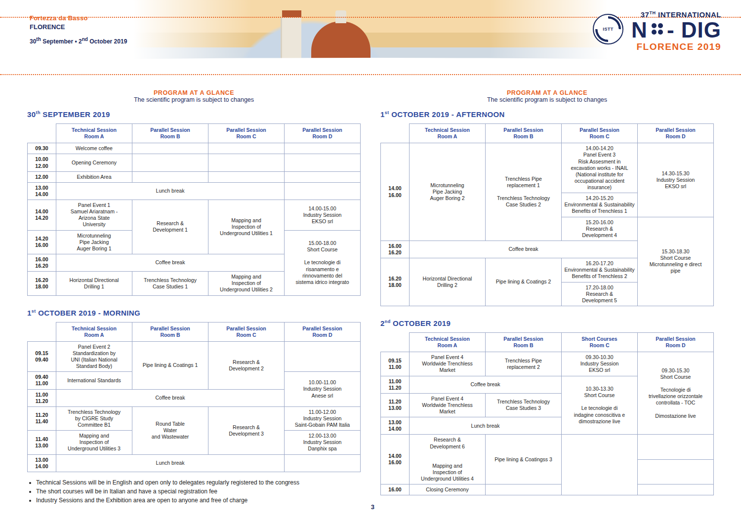Fortezza da Basso
FLORENCE
30th September • 2nd October 2019
37TH INTERNATIONAL
N - DIG
FLORENCE 2019
PROGRAM AT A GLANCE
The scientific program is subject to changes
30th SEPTEMBER 2019
| | Technical Session Room A | Parallel Session Room B | Parallel Session Room C | Parallel Session Room D |
| --- | --- | --- | --- | --- |
| 09.30 | Welcome coffee | | | |
| 10.00 12.00 | Opening Ceremony | | | |
| 12.00 | Exhibition Area | | | |
| 13.00 14.00 | Lunch break | |
| 14.00 14.20 | Panel Event 1 Samuel Ariaratnam - Arizona State University | Research & Development 1 | Mapping and Inspection of Underground Utilities 1 | 14.00-15.00 Industry Session EKSO srl |
| 14.20 16.00 | Microtunneling Pipe Jacking Auger Boring 1 | 15.00-18.00 Short Course Le tecnologie di risanamento e rinnovamento del sistema idrico integrato |
| 16.00 16.20 | Coffee break |
| 16.20 18.00 | Horizontal Directional Drilling 1 | Trenchless Technology Case Studies 1 | Mapping and Inspection of Underground Utilities 2 |
1st OCTOBER 2019 - MORNING
| | Technical Session Room A | Parallel Session Room B | Parallel Session Room C | Parallel Session Room D |
| --- | --- | --- | --- | --- |
| 09.15 09.40 | Panel Event 2 Standardization by UNI (Italian National Standard Body) | Pipe lining & Coatings 1 | Research & Development 2 | |
| 09.40 11.00 | International Standards | 10.00-11.00 Industry Session Anese srl |
| 11.00 11.20 | Coffee break |
| 11.20 11.40 | Trenchless Technology by CIGRE Study Committee B1 | Round Table Water and Wastewater | Research & Development 3 | 11.00-12.00 Industry Session Saint-Gobain PAM Italia |
| 11.40 13.00 | Mapping and Inspection of Underground Utilities 3 | 12.00-13.00 Industry Session Danphix spa |
| 13.00 14.00 | Lunch break | |
Technical Sessions will be in English and open only to delegates regularly registered to the congress
The short courses will be in Italian and have a special registration fee
Industry Sessions and the Exhibition area are open to anyone and free of charge
3
PROGRAM AT A GLANCE
The scientific program is subject to changes
1st OCTOBER 2019 - AFTERNOON
| | Technical Session Room A | Parallel Session Room B | Parallel Session Room C | Parallel Session Room D |
| --- | --- | --- | --- | --- |
| 14.00 16.00 | Microtunneling Pipe Jacking Auger Boring 2 | Trenchless Pipe replacement 1 Trenchless Technology Case Studies 2 | 14.00-14.20 Panel Event 3 Risk Assesment in excavation works - INAIL (National institute for occupational accident insurance) | 14.30-15.30 Industry Session EKSO srl |
| 14.20-15.20 Environmental & Sustainability Benefits of Trenchless 1 |
| 15.20-16.00 Research & Development 4 | 15.30-18.30 Short Course Microtunneling e direct pipe |
| 16.00 16.20 | Coffee break |
| 16.20 18.00 | Horizontal Directional Drilling 2 | Pipe lining & Coatings 2 | 16.20-17.20 Environmental & Sustainability Benefits of Trenchless 2 |
| 17.20-18.00 Research & Development 5 |
2nd OCTOBER 2019
| | Technical Session Room A | Parallel Session Room B | Short Courses Room C | Parallel Session Room D |
| --- | --- | --- | --- | --- |
| 09.15 11.00 | Panel Event 4 Worldwide Trenchless Market | Trenchless Pipe replacement 2 | 09.30-10.30 Industry Session EKSO srl | 09.30-15.30 Short Course Tecnologie di trivellazione orizzontale controllata - TOC Dimostazione live |
| 11.00 11.20 | Coffee break | 10.30-13.30 Short Course Le tecnologie di indagine conoscitiva e dimostrazione live |
| 11.20 13.00 | Panel Event 4 Worldwide Trenchless Market | Trenchless Technology Case Studies 3 |
| 13.00 14.00 | Lunch break |
| 14.00 16.00 | Research & Development 6 Mapping and Inspection of Underground Utilities 4 | Pipe lining & Coatingss 3 | | |
| 16.00 | Closing Ceremony | | |